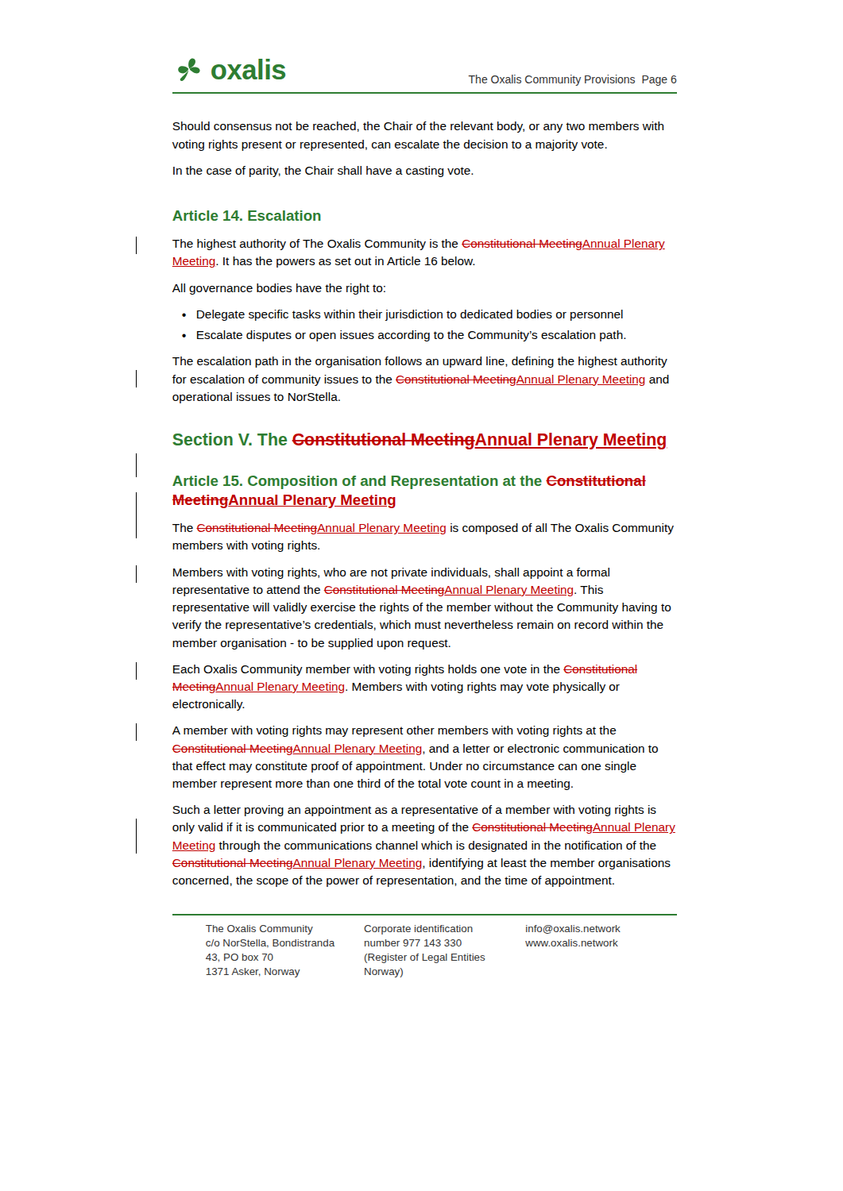oxalis
The Oxalis Community Provisions Page 6
Should consensus not be reached, the Chair of the relevant body, or any two members with voting rights present or represented, can escalate the decision to a majority vote.
In the case of parity, the Chair shall have a casting vote.
Article 14. Escalation
The highest authority of The Oxalis Community is the Constitutional Meeting Annual Plenary Meeting. It has the powers as set out in Article 16 below.
All governance bodies have the right to:
Delegate specific tasks within their jurisdiction to dedicated bodies or personnel
Escalate disputes or open issues according to the Community’s escalation path.
The escalation path in the organisation follows an upward line, defining the highest authority for escalation of community issues to the Constitutional Meeting Annual Plenary Meeting and operational issues to NorStella.
Section V. The Constitutional Meeting Annual Plenary Meeting
Article 15. Composition of and Representation at the Constitutional Meeting Annual Plenary Meeting
The Constitutional Meeting Annual Plenary Meeting is composed of all The Oxalis Community members with voting rights.
Members with voting rights, who are not private individuals, shall appoint a formal representative to attend the Constitutional Meeting Annual Plenary Meeting. This representative will validly exercise the rights of the member without the Community having to verify the representative’s credentials, which must nevertheless remain on record within the member organisation - to be supplied upon request.
Each Oxalis Community member with voting rights holds one vote in the Constitutional Meeting Annual Plenary Meeting. Members with voting rights may vote physically or electronically.
A member with voting rights may represent other members with voting rights at the Constitutional Meeting Annual Plenary Meeting, and a letter or electronic communication to that effect may constitute proof of appointment. Under no circumstance can one single member represent more than one third of the total vote count in a meeting.
Such a letter proving an appointment as a representative of a member with voting rights is only valid if it is communicated prior to a meeting of the Constitutional Meeting Annual Plenary Meeting through the communications channel which is designated in the notification of the Constitutional Meeting Annual Plenary Meeting, identifying at least the member organisations concerned, the scope of the power of representation, and the time of appointment.
The Oxalis Community
c/o NorStella, Bondistranda 43, PO box 70
1371 Asker, Norway
Corporate identification
number 977 143 330
(Register of Legal Entities
Norway)
info@oxalis.network
www.oxalis.network